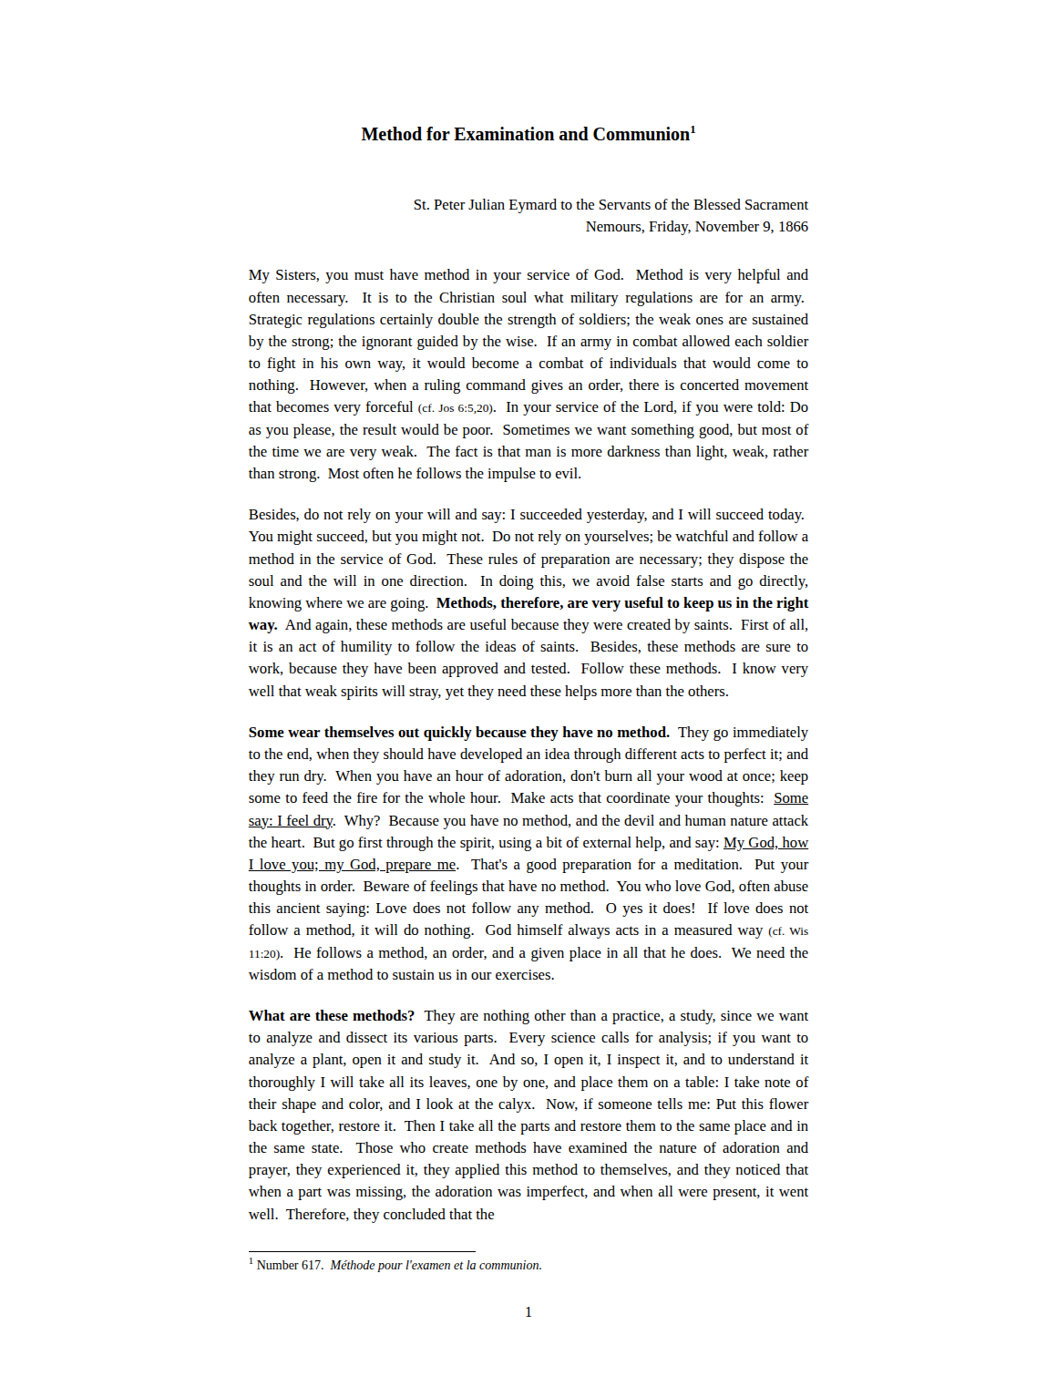Method for Examination and Communion1
St. Peter Julian Eymard to the Servants of the Blessed Sacrament
Nemours, Friday, November 9, 1866
My Sisters, you must have method in your service of God. Method is very helpful and often necessary. It is to the Christian soul what military regulations are for an army. Strategic regulations certainly double the strength of soldiers; the weak ones are sustained by the strong; the ignorant guided by the wise. If an army in combat allowed each soldier to fight in his own way, it would become a combat of individuals that would come to nothing. However, when a ruling command gives an order, there is concerted movement that becomes very forceful (cf. Jos 6:5,20). In your service of the Lord, if you were told: Do as you please, the result would be poor. Sometimes we want something good, but most of the time we are very weak. The fact is that man is more darkness than light, weak, rather than strong. Most often he follows the impulse to evil.
Besides, do not rely on your will and say: I succeeded yesterday, and I will succeed today. You might succeed, but you might not. Do not rely on yourselves; be watchful and follow a method in the service of God. These rules of preparation are necessary; they dispose the soul and the will in one direction. In doing this, we avoid false starts and go directly, knowing where we are going. Methods, therefore, are very useful to keep us in the right way. And again, these methods are useful because they were created by saints. First of all, it is an act of humility to follow the ideas of saints. Besides, these methods are sure to work, because they have been approved and tested. Follow these methods. I know very well that weak spirits will stray, yet they need these helps more than the others.
Some wear themselves out quickly because they have no method. They go immediately to the end, when they should have developed an idea through different acts to perfect it; and they run dry. When you have an hour of adoration, don't burn all your wood at once; keep some to feed the fire for the whole hour. Make acts that coordinate your thoughts: Some say: I feel dry. Why? Because you have no method, and the devil and human nature attack the heart. But go first through the spirit, using a bit of external help, and say: My God, how I love you; my God, prepare me. That's a good preparation for a meditation. Put your thoughts in order. Beware of feelings that have no method. You who love God, often abuse this ancient saying: Love does not follow any method. O yes it does! If love does not follow a method, it will do nothing. God himself always acts in a measured way (cf. Wis 11:20). He follows a method, an order, and a given place in all that he does. We need the wisdom of a method to sustain us in our exercises.
What are these methods? They are nothing other than a practice, a study, since we want to analyze and dissect its various parts. Every science calls for analysis; if you want to analyze a plant, open it and study it. And so, I open it, I inspect it, and to understand it thoroughly I will take all its leaves, one by one, and place them on a table: I take note of their shape and color, and I look at the calyx. Now, if someone tells me: Put this flower back together, restore it. Then I take all the parts and restore them to the same place and in the same state. Those who create methods have examined the nature of adoration and prayer, they experienced it, they applied this method to themselves, and they noticed that when a part was missing, the adoration was imperfect, and when all were present, it went well. Therefore, they concluded that the
1 Number 617. Méthode pour l'examen et la communion.
1